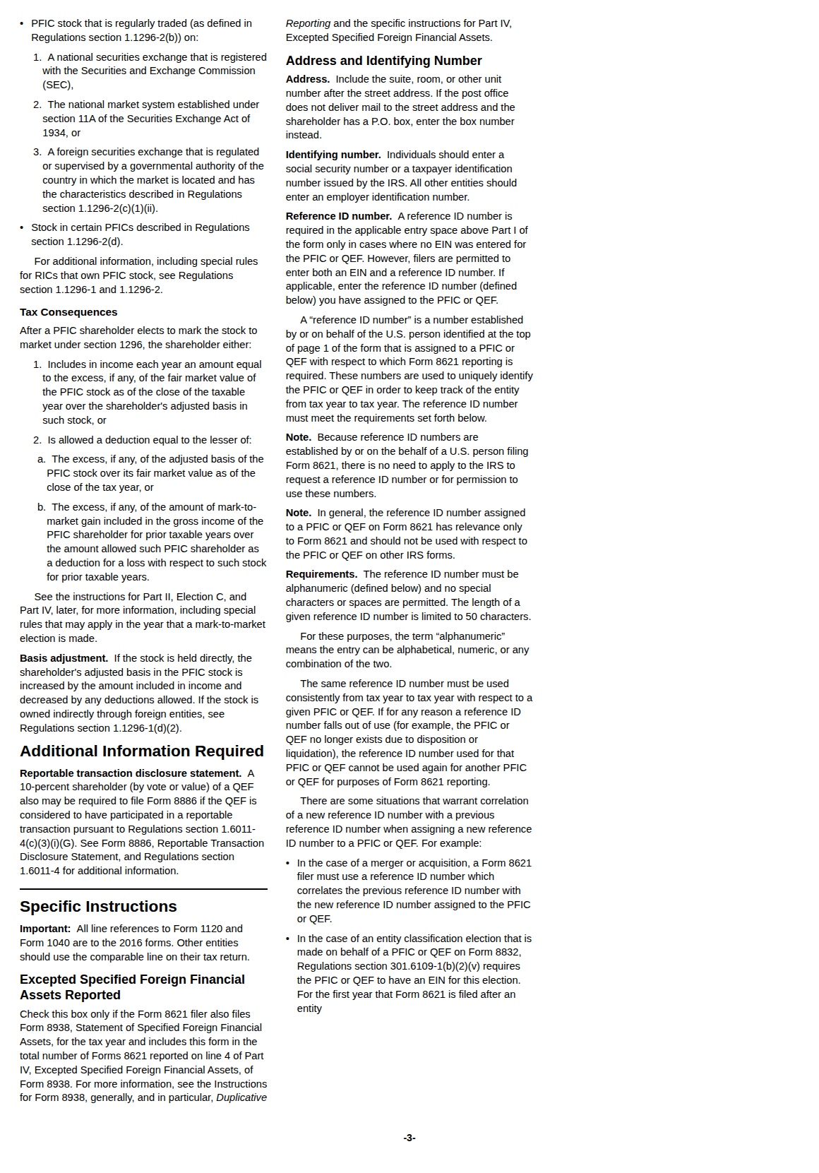PFIC stock that is regularly traded (as defined in Regulations section 1.1296-2(b)) on:
1. A national securities exchange that is registered with the Securities and Exchange Commission (SEC),
2. The national market system established under section 11A of the Securities Exchange Act of 1934, or
3. A foreign securities exchange that is regulated or supervised by a governmental authority of the country in which the market is located and has the characteristics described in Regulations section 1.1296-2(c)(1)(ii).
Stock in certain PFICs described in Regulations section 1.1296-2(d).
For additional information, including special rules for RICs that own PFIC stock, see Regulations section 1.1296-1 and 1.1296-2.
Tax Consequences
After a PFIC shareholder elects to mark the stock to market under section 1296, the shareholder either:
1. Includes in income each year an amount equal to the excess, if any, of the fair market value of the PFIC stock as of the close of the taxable year over the shareholder's adjusted basis in such stock, or
2. Is allowed a deduction equal to the lesser of:
a. The excess, if any, of the adjusted basis of the PFIC stock over its fair market value as of the close of the tax year, or
b. The excess, if any, of the amount of mark-to-market gain included in the gross income of the PFIC shareholder for prior taxable years over the amount allowed such PFIC shareholder as a deduction for a loss with respect to such stock for prior taxable years.
See the instructions for Part II, Election C, and Part IV, later, for more information, including special rules that may apply in the year that a mark-to-market election is made.
Basis adjustment. If the stock is held directly, the shareholder's adjusted basis in the PFIC stock is increased by the amount included in income and decreased by any deductions allowed. If the stock is owned indirectly through foreign entities, see Regulations section 1.1296-1(d)(2).
Additional Information Required
Reportable transaction disclosure statement. A 10-percent shareholder (by vote or value) of a QEF also may be required to file Form 8886 if the QEF is considered to have participated in a reportable transaction pursuant to Regulations section 1.6011-4(c)(3)(i)(G). See Form 8886, Reportable Transaction Disclosure Statement, and Regulations section 1.6011-4 for additional information.
Specific Instructions
Important: All line references to Form 1120 and Form 1040 are to the 2016 forms. Other entities should use the comparable line on their tax return.
Excepted Specified Foreign Financial Assets Reported
Check this box only if the Form 8621 filer also files Form 8938, Statement of Specified Foreign Financial Assets, for the tax year and includes this form in the total number of Forms 8621 reported on line 4 of Part IV, Excepted Specified Foreign Financial Assets, of Form 8938. For more information, see the Instructions for Form 8938, generally, and in particular, Duplicative Reporting and the specific instructions for Part IV, Excepted Specified Foreign Financial Assets.
Address and Identifying Number
Address. Include the suite, room, or other unit number after the street address. If the post office does not deliver mail to the street address and the shareholder has a P.O. box, enter the box number instead.
Identifying number. Individuals should enter a social security number or a taxpayer identification number issued by the IRS. All other entities should enter an employer identification number.
Reference ID number. A reference ID number is required in the applicable entry space above Part I of the form only in cases where no EIN was entered for the PFIC or QEF. However, filers are permitted to enter both an EIN and a reference ID number. If applicable, enter the reference ID number (defined below) you have assigned to the PFIC or QEF.
A “reference ID number” is a number established by or on behalf of the U.S. person identified at the top of page 1 of the form that is assigned to a PFIC or QEF with respect to which Form 8621 reporting is required. These numbers are used to uniquely identify the PFIC or QEF in order to keep track of the entity from tax year to tax year. The reference ID number must meet the requirements set forth below.
Note. Because reference ID numbers are established by or on the behalf of a U.S. person filing Form 8621, there is no need to apply to the IRS to request a reference ID number or for permission to use these numbers.
Note. In general, the reference ID number assigned to a PFIC or QEF on Form 8621 has relevance only to Form 8621 and should not be used with respect to the PFIC or QEF on other IRS forms.
Requirements. The reference ID number must be alphanumeric (defined below) and no special characters or spaces are permitted. The length of a given reference ID number is limited to 50 characters.
For these purposes, the term “alphanumeric” means the entry can be alphabetical, numeric, or any combination of the two.
The same reference ID number must be used consistently from tax year to tax year with respect to a given PFIC or QEF. If for any reason a reference ID number falls out of use (for example, the PFIC or QEF no longer exists due to disposition or liquidation), the reference ID number used for that PFIC or QEF cannot be used again for another PFIC or QEF for purposes of Form 8621 reporting.
There are some situations that warrant correlation of a new reference ID number with a previous reference ID number when assigning a new reference ID number to a PFIC or QEF. For example:
In the case of a merger or acquisition, a Form 8621 filer must use a reference ID number which correlates the previous reference ID number with the new reference ID number assigned to the PFIC or QEF.
In the case of an entity classification election that is made on behalf of a PFIC or QEF on Form 8832, Regulations section 301.6109-1(b)(2)(v) requires the PFIC or QEF to have an EIN for this election. For the first year that Form 8621 is filed after an entity
-3-